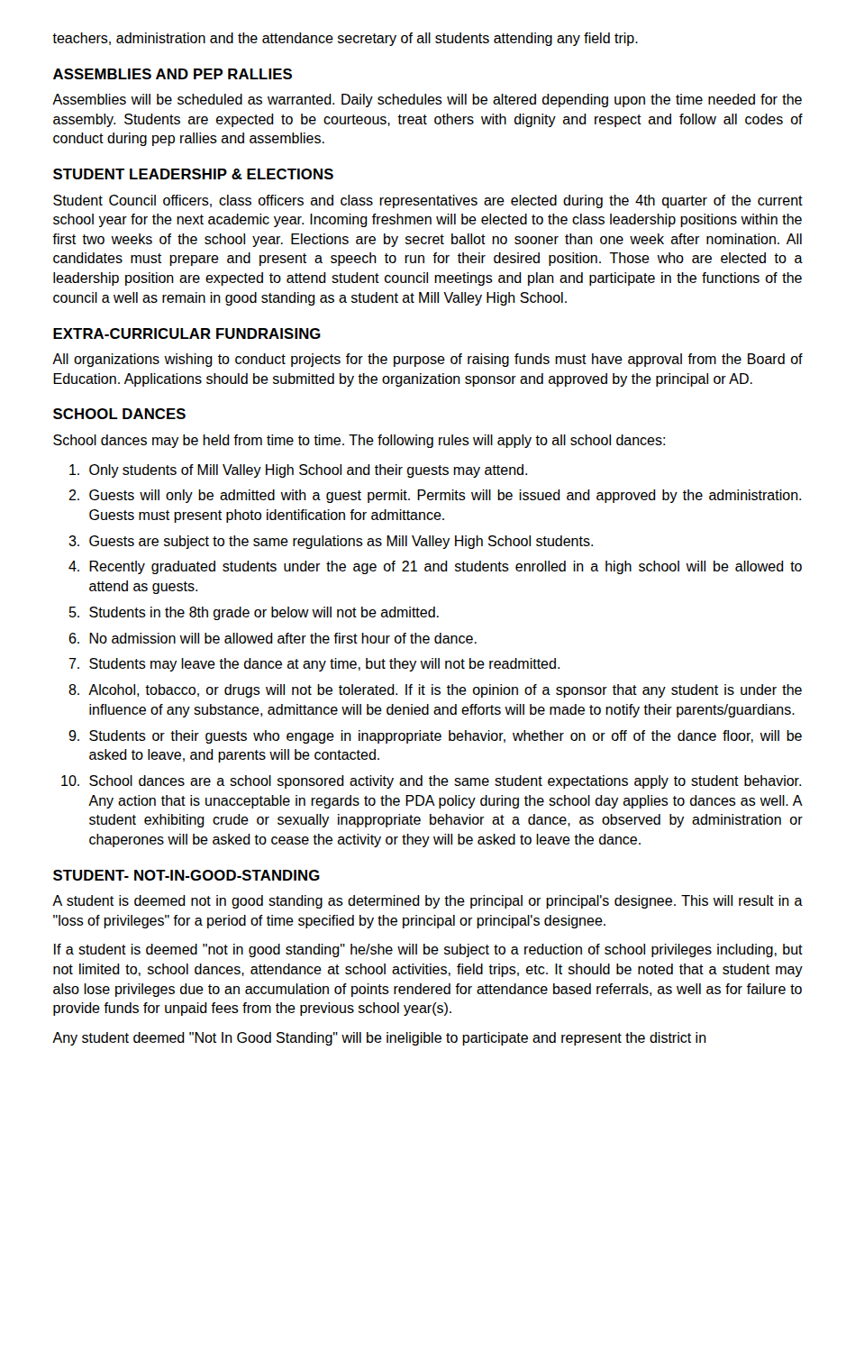teachers, administration and the attendance secretary of all students attending any field trip.
Assemblies and Pep Rallies
Assemblies will be scheduled as warranted. Daily schedules will be altered depending upon the time needed for the assembly. Students are expected to be courteous, treat others with dignity and respect and follow all codes of conduct during pep rallies and assemblies.
Student Leadership & Elections
Student Council officers, class officers and class representatives are elected during the 4th quarter of the current school year for the next academic year. Incoming freshmen will be elected to the class leadership positions within the first two weeks of the school year. Elections are by secret ballot no sooner than one week after nomination. All candidates must prepare and present a speech to run for their desired position. Those who are elected to a leadership position are expected to attend student council meetings and plan and participate in the functions of the council a well as remain in good standing as a student at Mill Valley High School.
Extra-Curricular Fundraising
All organizations wishing to conduct projects for the purpose of raising funds must have approval from the Board of Education. Applications should be submitted by the organization sponsor and approved by the principal or AD.
School Dances
School dances may be held from time to time. The following rules will apply to all school dances:
Only students of Mill Valley High School and their guests may attend.
Guests will only be admitted with a guest permit. Permits will be issued and approved by the administration. Guests must present photo identification for admittance.
Guests are subject to the same regulations as Mill Valley High School students.
Recently graduated students under the age of 21 and students enrolled in a high school will be allowed to attend as guests.
Students in the 8th grade or below will not be admitted.
No admission will be allowed after the first hour of the dance.
Students may leave the dance at any time, but they will not be readmitted.
Alcohol, tobacco, or drugs will not be tolerated. If it is the opinion of a sponsor that any student is under the influence of any substance, admittance will be denied and efforts will be made to notify their parents/guardians.
Students or their guests who engage in inappropriate behavior, whether on or off of the dance floor, will be asked to leave, and parents will be contacted.
School dances are a school sponsored activity and the same student expectations apply to student behavior. Any action that is unacceptable in regards to the PDA policy during the school day applies to dances as well. A student exhibiting crude or sexually inappropriate behavior at a dance, as observed by administration or chaperones will be asked to cease the activity or they will be asked to leave the dance.
Student- Not-In-Good-Standing
A student is deemed not in good standing as determined by the principal or principal's designee. This will result in a "loss of privileges" for a period of time specified by the principal or principal's designee.
If a student is deemed "not in good standing" he/she will be subject to a reduction of school privileges including, but not limited to, school dances, attendance at school activities, field trips, etc. It should be noted that a student may also lose privileges due to an accumulation of points rendered for attendance based referrals, as well as for failure to provide funds for unpaid fees from the previous school year(s).
Any student deemed "Not In Good Standing" will be ineligible to participate and represent the district in